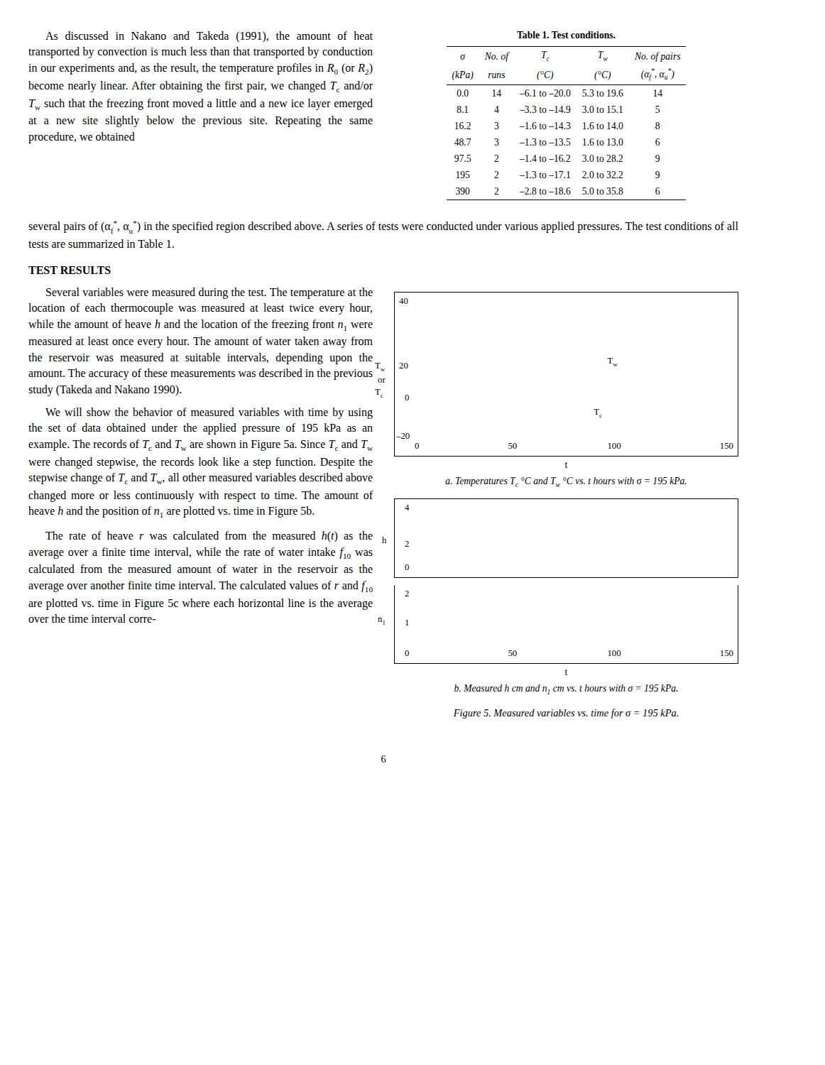As discussed in Nakano and Takeda (1991), the amount of heat transported by convection is much less than that transported by conduction in our experiments and, as the result, the temperature profiles in R0 (or R2) become nearly linear. After obtaining the first pair, we changed Tc and/or Tw such that the freezing front moved a little and a new ice layer emerged at a new site slightly below the previous site. Repeating the same procedure, we obtained
Table 1. Test conditions.
| σ | No. of | T c | T w | No. of pairs |
| --- | --- | --- | --- | --- |
| (kPa) | runs | (°C) | (°C) | (α f * , α u * ) |
| 0.0 | 14 | –6.1 to –20.0 | 5.3 to 19.6 | 14 |
| 8.1 | 4 | –3.3 to –14.9 | 3.0 to 15.1 | 5 |
| 16.2 | 3 | –1.6 to –14.3 | 1.6 to 14.0 | 8 |
| 48.7 | 3 | –1.3 to –13.5 | 1.6 to 13.0 | 6 |
| 97.5 | 2 | –1.4 to –16.2 | 3.0 to 28.2 | 9 |
| 195 | 2 | –1.3 to –17.1 | 2.0 to 32.2 | 9 |
| 390 | 2 | –2.8 to –18.6 | 5.0 to 35.8 | 6 |
several pairs of (αf*, αu*) in the specified region described above. A series of tests were conducted under various applied pressures. The test conditions of all tests are summarized in Table 1.
Test Results
Several variables were measured during the test. The temperature at the location of each thermocouple was measured at least twice every hour, while the amount of heave h and the location of the freezing front n1 were measured at least once every hour. The amount of water taken away from the reservoir was measured at suitable intervals, depending upon the amount. The accuracy of these measurements was described in the previous study (Takeda and Nakano 1990).
We will show the behavior of measured variables with time by using the set of data obtained under the applied pressure of 195 kPa as an example. The records of Tc and Tw are shown in Figure 5a. Since Tc and Tw were changed stepwise, the records look like a step function. Despite the stepwise change of Tc and Tw, all other measured variables described above changed more or less continuously with respect to time. The amount of heave h and the position of n1 are plotted vs. time in Figure 5b.
The rate of heave r was calculated from the measured h(t) as the average over a finite time interval, while the rate of water intake f10 was calculated from the measured amount of water in the reservoir as the average over another finite time interval. The calculated values of r and f10 are plotted vs. time in Figure 5c where each horizontal line is the average over the time interval corre-
40 20 0 –20 0 50 100 150 Tw or Tc Tw Tc
t
a. Temperatures Tc °C and Tw °C vs. t hours with σ = 195 kPa.
4 2 0 h
2 1 0 n1 50 100 150
t
b. Measured h cm and n1 cm vs. t hours with σ = 195 kPa.
Figure 5. Measured variables vs. time for σ = 195 kPa.
6